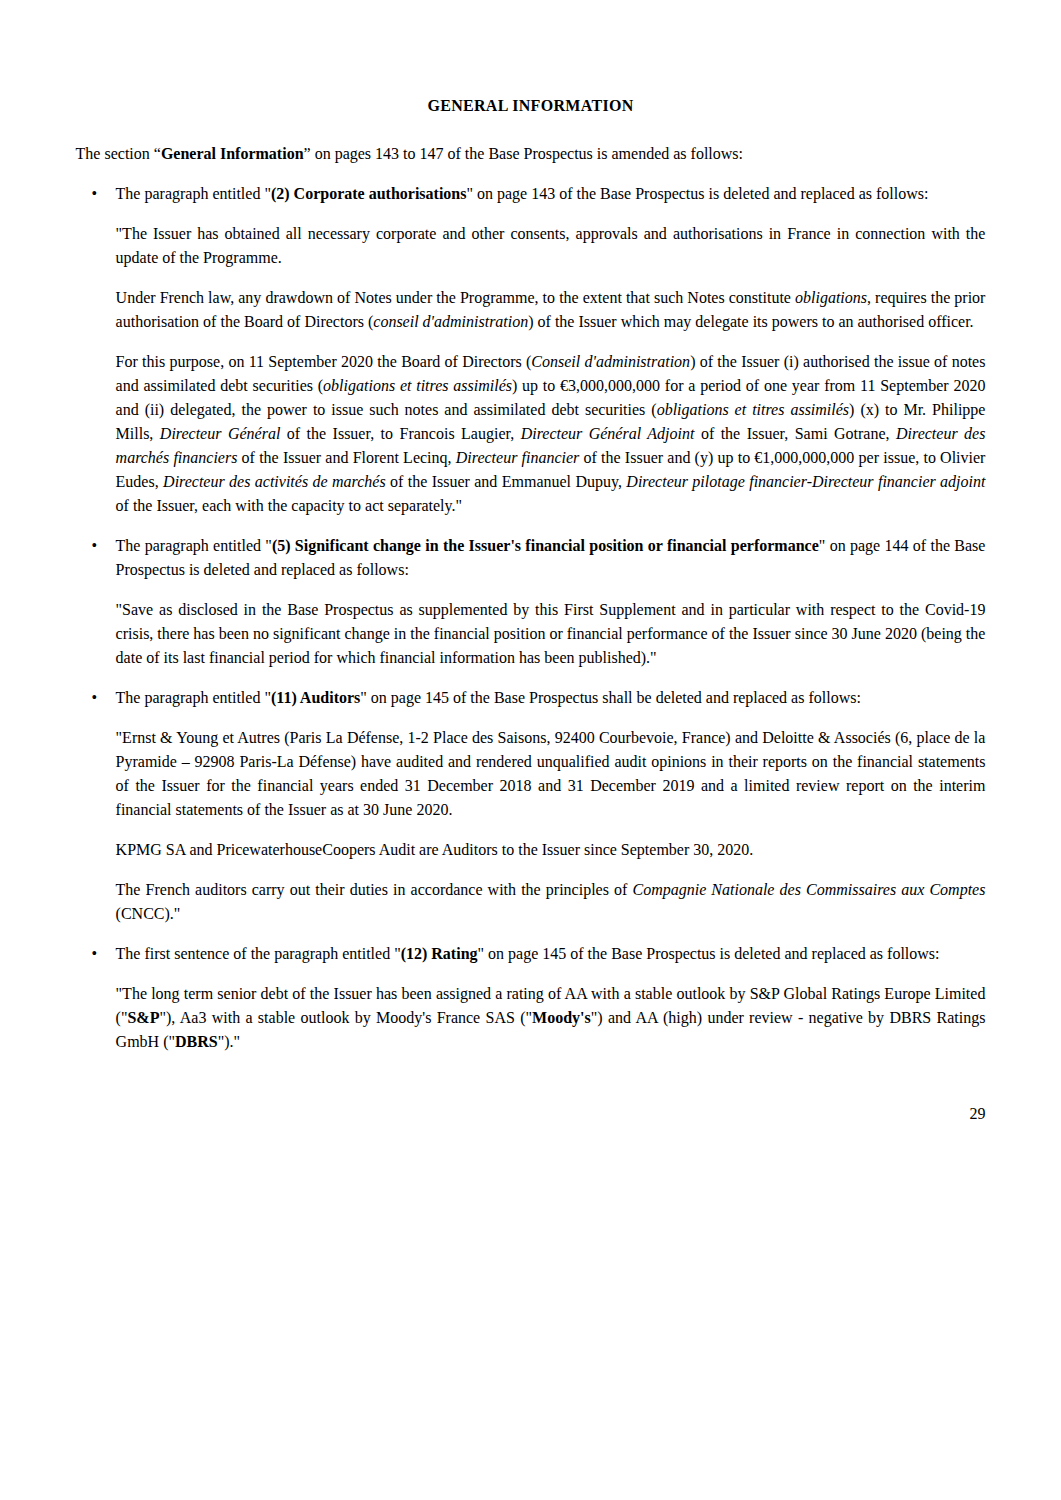GENERAL INFORMATION
The section “General Information” on pages 143 to 147 of the Base Prospectus is amended as follows:
The paragraph entitled "(2) Corporate authorisations" on page 143 of the Base Prospectus is deleted and replaced as follows:
"The Issuer has obtained all necessary corporate and other consents, approvals and authorisations in France in connection with the update of the Programme.
Under French law, any drawdown of Notes under the Programme, to the extent that such Notes constitute obligations, requires the prior authorisation of the Board of Directors (conseil d'administration) of the Issuer which may delegate its powers to an authorised officer.
For this purpose, on 11 September 2020 the Board of Directors (Conseil d'administration) of the Issuer (i) authorised the issue of notes and assimilated debt securities (obligations et titres assimilés) up to €3,000,000,000 for a period of one year from 11 September 2020 and (ii) delegated, the power to issue such notes and assimilated debt securities (obligations et titres assimilés) (x) to Mr. Philippe Mills, Directeur Général of the Issuer, to Francois Laugier, Directeur Général Adjoint of the Issuer, Sami Gotrane, Directeur des marchés financiers of the Issuer and Florent Lecinq, Directeur financier of the Issuer and (y) up to €1,000,000,000 per issue, to Olivier Eudes, Directeur des activités de marchés of the Issuer and Emmanuel Dupuy, Directeur pilotage financier-Directeur financier adjoint of the Issuer, each with the capacity to act separately."
The paragraph entitled "(5) Significant change in the Issuer's financial position or financial performance" on page 144 of the Base Prospectus is deleted and replaced as follows:
"Save as disclosed in the Base Prospectus as supplemented by this First Supplement and in particular with respect to the Covid-19 crisis, there has been no significant change in the financial position or financial performance of the Issuer since 30 June 2020 (being the date of its last financial period for which financial information has been published)."
The paragraph entitled "(11) Auditors" on page 145 of the Base Prospectus shall be deleted and replaced as follows:
"Ernst & Young et Autres (Paris La Défense, 1-2 Place des Saisons, 92400 Courbevoie, France) and Deloitte & Associés (6, place de la Pyramide – 92908 Paris-La Défense) have audited and rendered unqualified audit opinions in their reports on the financial statements of the Issuer for the financial years ended 31 December 2018 and 31 December 2019 and a limited review report on the interim financial statements of the Issuer as at 30 June 2020.
KPMG SA and PricewaterhouseCoopers Audit are Auditors to the Issuer since September 30, 2020.
The French auditors carry out their duties in accordance with the principles of Compagnie Nationale des Commissaires aux Comptes (CNCC)."
The first sentence of the paragraph entitled "(12) Rating" on page 145 of the Base Prospectus is deleted and replaced as follows:
"The long term senior debt of the Issuer has been assigned a rating of AA with a stable outlook by S&P Global Ratings Europe Limited ("S&P"), Aa3 with a stable outlook by Moody's France SAS ("Moody's") and AA (high) under review - negative by DBRS Ratings GmbH ("DBRS")."
29